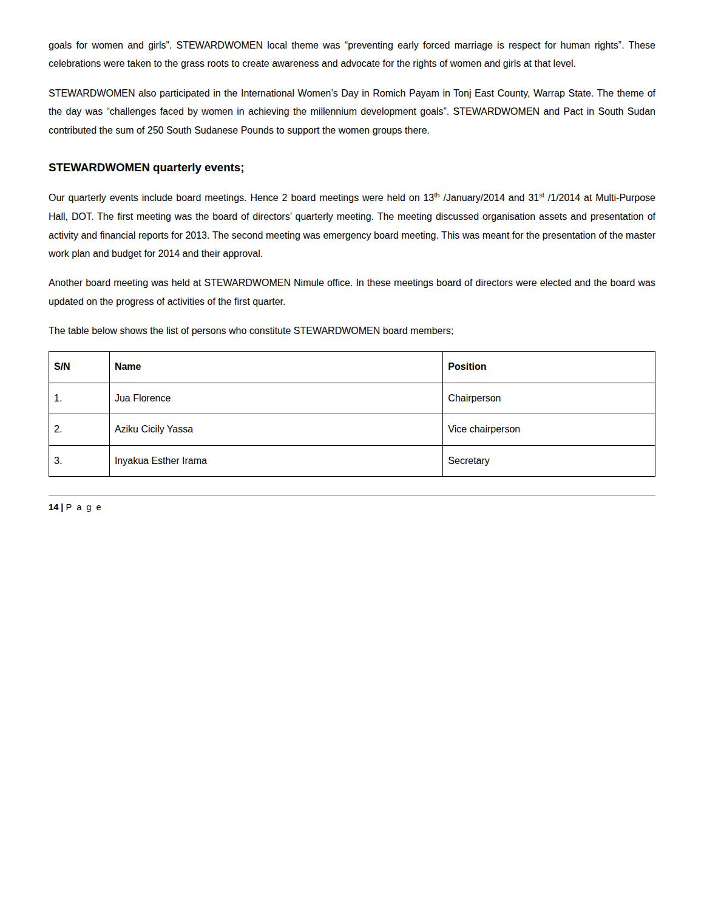goals for women and girls”. STEWARDWOMEN local theme was “preventing early forced marriage is respect for human rights”. These celebrations were taken to the grass roots to create awareness and advocate for the rights of women and girls at that level.
STEWARDWOMEN also participated in the International Women’s Day in Romich Payam in Tonj East County, Warrap State. The theme of the day was “challenges faced by women in achieving the millennium development goals”. STEWARDWOMEN and Pact in South Sudan contributed the sum of 250 South Sudanese Pounds to support the women groups there.
STEWARDWOMEN quarterly events;
Our quarterly events include board meetings. Hence 2 board meetings were held on 13th /January/2014 and 31st /1/2014 at Multi-Purpose Hall, DOT. The first meeting was the board of directors’ quarterly meeting. The meeting discussed organisation assets and presentation of activity and financial reports for 2013. The second meeting was emergency board meeting. This was meant for the presentation of the master work plan and budget for 2014 and their approval.
Another board meeting was held at STEWARDWOMEN Nimule office. In these meetings board of directors were elected and the board was updated on the progress of activities of the first quarter.
The table below shows the list of persons who constitute STEWARDWOMEN board members;
| S/N | Name | Position |
| --- | --- | --- |
| 1. | Jua Florence | Chairperson |
| 2. | Aziku Cicily Yassa | Vice chairperson |
| 3. | Inyakua Esther Irama | Secretary |
14 | P a g e